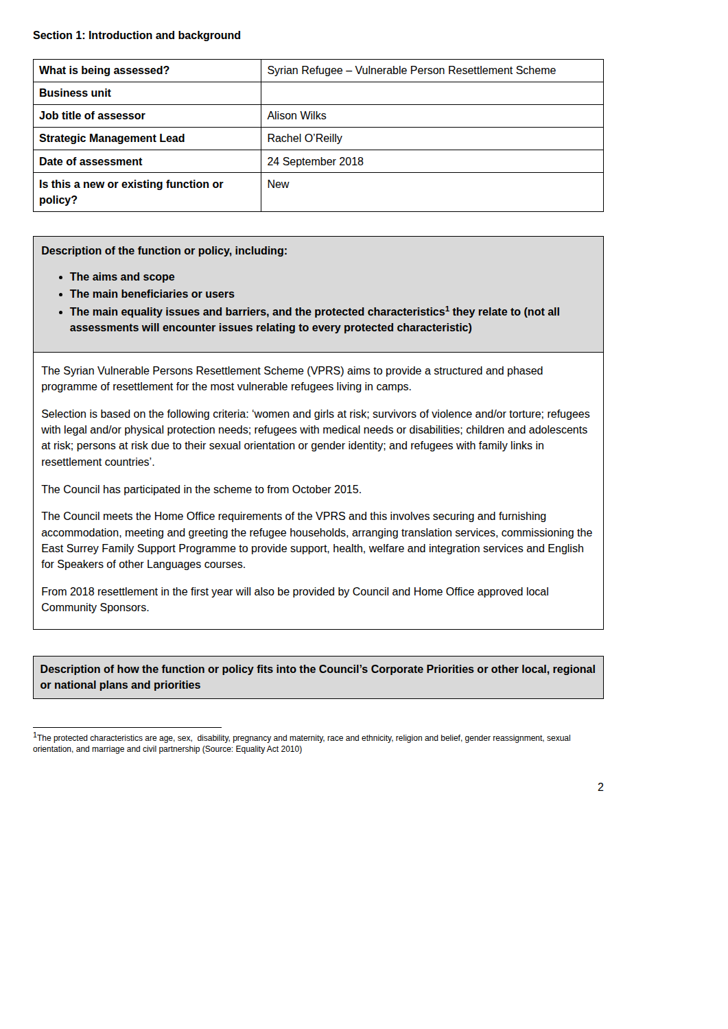Section 1: Introduction and background
| What is being assessed? | Syrian Refugee – Vulnerable Person Resettlement Scheme |
| Business unit | |
| Job title of assessor | Alison Wilks |
| Strategic Management Lead | Rachel O’Reilly |
| Date of assessment | 24 September 2018 |
| Is this a new or existing function or policy? | New |
Description of the function or policy, including:
The aims and scope
The main beneficiaries or users
The main equality issues and barriers, and the protected characteristics1 they relate to (not all assessments will encounter issues relating to every protected characteristic)
The Syrian Vulnerable Persons Resettlement Scheme (VPRS) aims to provide a structured and phased programme of resettlement for the most vulnerable refugees living in camps.
Selection is based on the following criteria: ‘women and girls at risk; survivors of violence and/or torture; refugees with legal and/or physical protection needs; refugees with medical needs or disabilities; children and adolescents at risk; persons at risk due to their sexual orientation or gender identity; and refugees with family links in resettlement countries’.
The Council has participated in the scheme to from October 2015.
The Council meets the Home Office requirements of the VPRS and this involves securing and furnishing accommodation, meeting and greeting the refugee households, arranging translation services, commissioning the East Surrey Family Support Programme to provide support, health, welfare and integration services and English for Speakers of other Languages courses.
From 2018 resettlement in the first year will also be provided by Council and Home Office approved local Community Sponsors.
Description of how the function or policy fits into the Council’s Corporate Priorities or other local, regional or national plans and priorities
1The protected characteristics are age, sex, disability, pregnancy and maternity, race and ethnicity, religion and belief, gender reassignment, sexual orientation, and marriage and civil partnership (Source: Equality Act 2010)
2